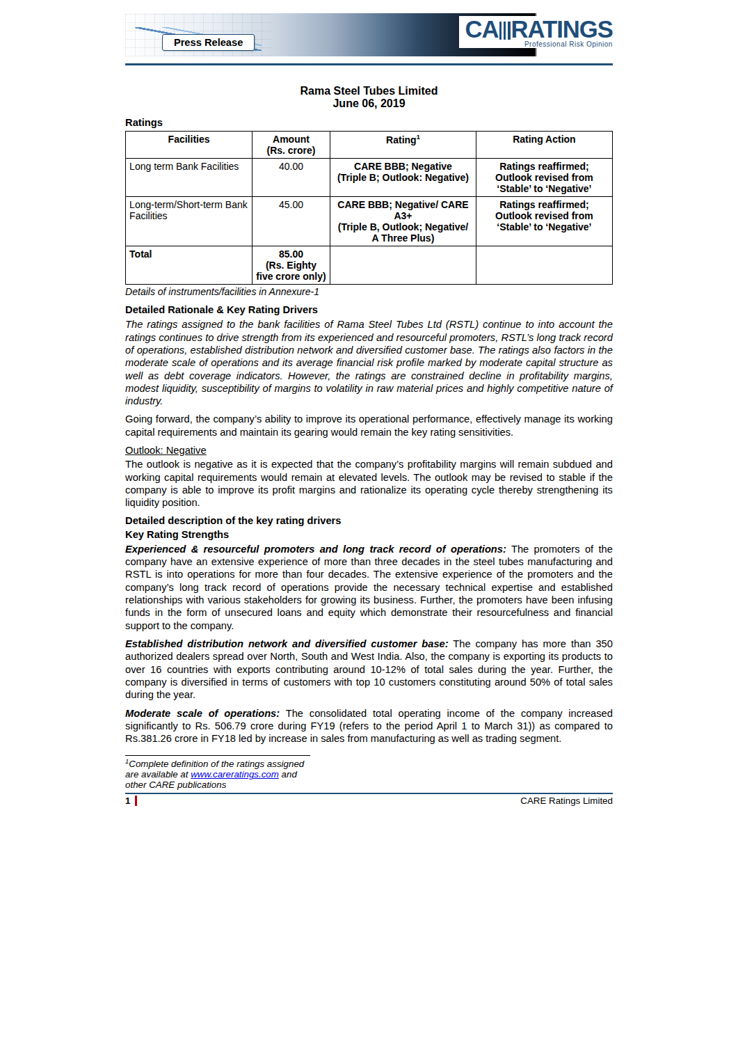Press Release
CA RATINGS Professional Risk Opinion
Rama Steel Tubes Limited
June 06, 2019
Ratings
| Facilities | Amount (Rs. crore) | Rating 1 | Rating Action |
| --- | --- | --- | --- |
| Long term Bank Facilities | 40.00 | CARE BBB; Negative (Triple B; Outlook: Negative) | Ratings reaffirmed; Outlook revised from ‘Stable’ to ‘Negative’ |
| Long-term/Short-term Bank Facilities | 45.00 | CARE BBB; Negative/ CARE A3+ (Triple B, Outlook; Negative/ A Three Plus) | Ratings reaffirmed; Outlook revised from ‘Stable’ to ‘Negative’ |
| Total | 85.00 (Rs. Eighty five crore only) | | |
Details of instruments/facilities in Annexure-1
Detailed Rationale & Key Rating Drivers
The ratings assigned to the bank facilities of Rama Steel Tubes Ltd (RSTL) continue to into account the ratings continues to drive strength from its experienced and resourceful promoters, RSTL’s long track record of operations, established distribution network and diversified customer base. The ratings also factors in the moderate scale of operations and its average financial risk profile marked by moderate capital structure as well as debt coverage indicators. However, the ratings are constrained decline in profitability margins, modest liquidity, susceptibility of margins to volatility in raw material prices and highly competitive nature of industry.
Going forward, the company’s ability to improve its operational performance, effectively manage its working capital requirements and maintain its gearing would remain the key rating sensitivities.
Outlook: Negative
The outlook is negative as it is expected that the company’s profitability margins will remain subdued and working capital requirements would remain at elevated levels. The outlook may be revised to stable if the company is able to improve its profit margins and rationalize its operating cycle thereby strengthening its liquidity position.
Detailed description of the key rating drivers
Key Rating Strengths
Experienced & resourceful promoters and long track record of operations: The promoters of the company have an extensive experience of more than three decades in the steel tubes manufacturing and RSTL is into operations for more than four decades. The extensive experience of the promoters and the company’s long track record of operations provide the necessary technical expertise and established relationships with various stakeholders for growing its business. Further, the promoters have been infusing funds in the form of unsecured loans and equity which demonstrate their resourcefulness and financial support to the company.
Established distribution network and diversified customer base: The company has more than 350 authorized dealers spread over North, South and West India. Also, the company is exporting its products to over 16 countries with exports contributing around 10-12% of total sales during the year. Further, the company is diversified in terms of customers with top 10 customers constituting around 50% of total sales during the year.
Moderate scale of operations: The consolidated total operating income of the company increased significantly to Rs. 506.79 crore during FY19 (refers to the period April 1 to March 31)) as compared to Rs.381.26 crore in FY18 led by increase in sales from manufacturing as well as trading segment.
1 Complete definition of the ratings assigned are available at www.careratings.com and other CARE publications
1 CARE Ratings Limited